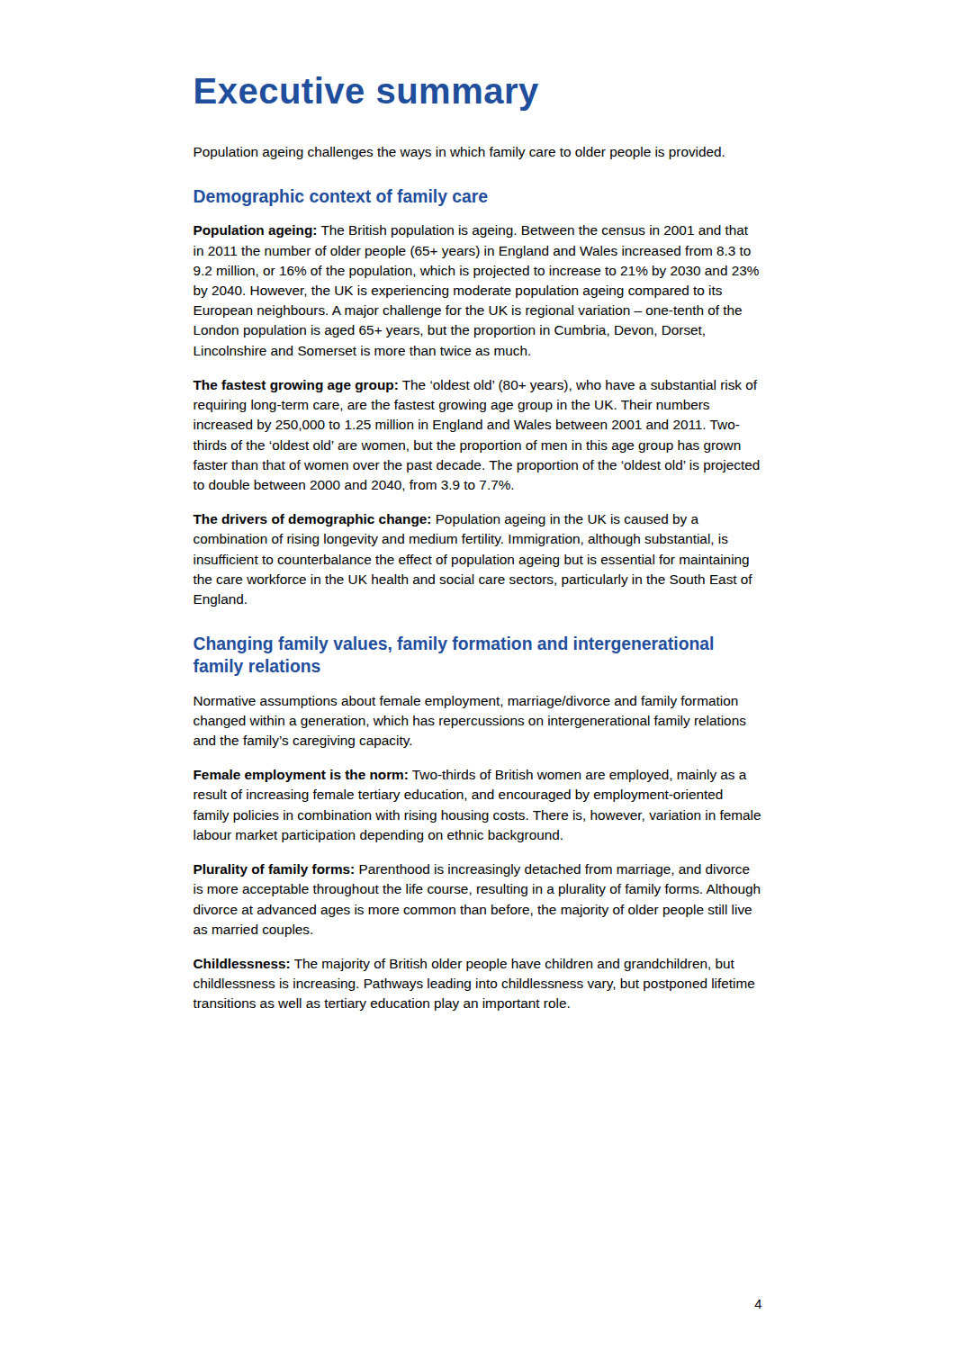Executive summary
Population ageing challenges the ways in which family care to older people is provided.
Demographic context of family care
Population ageing: The British population is ageing. Between the census in 2001 and that in 2011 the number of older people (65+ years) in England and Wales increased from 8.3 to 9.2 million, or 16% of the population, which is projected to increase to 21% by 2030 and 23% by 2040. However, the UK is experiencing moderate population ageing compared to its European neighbours. A major challenge for the UK is regional variation – one-tenth of the London population is aged 65+ years, but the proportion in Cumbria, Devon, Dorset, Lincolnshire and Somerset is more than twice as much.
The fastest growing age group: The ‘oldest old’ (80+ years), who have a substantial risk of requiring long-term care, are the fastest growing age group in the UK. Their numbers increased by 250,000 to 1.25 million in England and Wales between 2001 and 2011. Two-thirds of the ‘oldest old’ are women, but the proportion of men in this age group has grown faster than that of women over the past decade. The proportion of the ‘oldest old’ is projected to double between 2000 and 2040, from 3.9 to 7.7%.
The drivers of demographic change: Population ageing in the UK is caused by a combination of rising longevity and medium fertility. Immigration, although substantial, is insufficient to counterbalance the effect of population ageing but is essential for maintaining the care workforce in the UK health and social care sectors, particularly in the South East of England.
Changing family values, family formation and intergenerational family relations
Normative assumptions about female employment, marriage/divorce and family formation changed within a generation, which has repercussions on intergenerational family relations and the family’s caregiving capacity.
Female employment is the norm: Two-thirds of British women are employed, mainly as a result of increasing female tertiary education, and encouraged by employment-oriented family policies in combination with rising housing costs. There is, however, variation in female labour market participation depending on ethnic background.
Plurality of family forms: Parenthood is increasingly detached from marriage, and divorce is more acceptable throughout the life course, resulting in a plurality of family forms. Although divorce at advanced ages is more common than before, the majority of older people still live as married couples.
Childlessness: The majority of British older people have children and grandchildren, but childlessness is increasing. Pathways leading into childlessness vary, but postponed lifetime transitions as well as tertiary education play an important role.
4